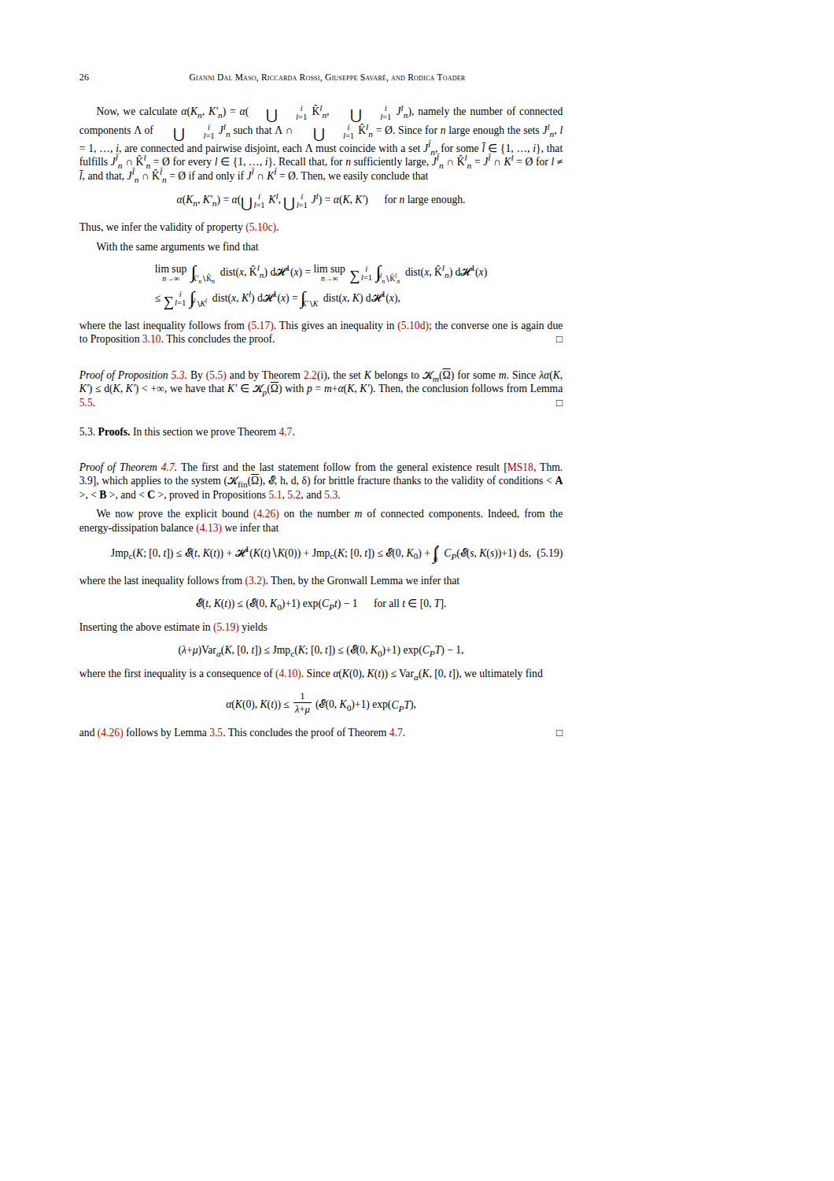26 Gianni Dal Maso, Riccarda Rossi, Giuseppe Savaré, and Rodica Toader
Now, we calculate α(Kn, K′n) = α(⋃il=1 K̂ln, ⋃il=1 Jln), namely the number of connected components Λ of ⋃il=1 Jln such that Λ ∩ ⋃il=1 K̂ln = Ø. Since for n large enough the sets Jln, l = 1, …, i, are connected and pairwise disjoint, each Λ must coincide with a set Jl̄n, for some l̄ ∈ {1, …, i}, that fulfills Jl̄n ∩ K̂ln = Ø for every l ∈ {1, …, i}. Recall that, for n sufficiently large, Jl̄n ∩ K̂ln = Jl̄ ∩ Kl = Ø for l ≠ l̄, and that, Jl̄n ∩ K̂l̄n = Ø if and only if Jl̄ ∩ Kl̄ = Ø. Then, we easily conclude that
α(Kn, K′n) = α(⋃il=1 Kl, ⋃il=1 Jl) = α(K, K′) for n large enough.
Thus, we infer the validity of property (5.10c).
With the same arguments we find that
lim sup n→∞ ∫K′n∖K̂n dist(x, K̂ln) d𝓗1(x) = lim sup n→∞ ∑il=1 ∫Jln∖K̂ln dist(x, K̂ln) d𝓗1(x)
≤ ∑il=1 ∫Jl∖Kl dist(x, Kl) d𝓗1(x) = ∫K′∖K dist(x, K) d𝓗1(x),
where the last inequality follows from (5.17). This gives an inequality in (5.10d); the converse one is again due to Proposition 3.10. This concludes the proof. □
Proof of Proposition 5.3. By (5.5) and by Theorem 2.2(i), the set K belongs to 𝓚m(Ω) for some m. Since λα(K, K′) ≤ d(K, K′) < +∞, we have that K′ ∈ 𝓚p(Ω) with p = m+α(K, K′). Then, the conclusion follows from Lemma 5.5. □
5.3. Proofs. In this section we prove Theorem 4.7.
Proof of Theorem 4.7. The first and the last statement follow from the general existence result [MS18, Thm. 3.9], which applies to the system (𝓚fin(Ω), 𝓔, h, d, δ) for brittle fracture thanks to the validity of conditions < A >, < B >, and < C >, proved in Propositions 5.1, 5.2, and 5.3.
We now prove the explicit bound (4.26) on the number m of connected components. Indeed, from the energy-dissipation balance (4.13) we infer that
Jmpc(K; [0, t]) ≤ 𝓔(t, K(t)) + 𝓗1(K(t)∖K(0)) + Jmpc(K; [0, t]) ≤ 𝓔(0, K0) + ∫0t CP(𝓔(s, K(s))+1) ds, (5.19)
where the last inequality follows from (3.2). Then, by the Gronwall Lemma we infer that
𝓔(t, K(t)) ≤ (𝓔(0, K0)+1) exp(CPt) − 1 for all t ∈ [0, T].
Inserting the above estimate in (5.19) yields
(λ+μ)Varα(K, [0, t]) ≤ Jmpc(K; [0, t]) ≤ (𝓔(0, K0)+1) exp(CPT) − 1,
where the first inequality is a consequence of (4.10). Since α(K(0), K(t)) ≤ Varα(K, [0, t]), we ultimately find
α(K(0), K(t)) ≤ 1 λ+μ (𝓔(0, K0)+1) exp(CPT),
and (4.26) follows by Lemma 3.5. This concludes the proof of Theorem 4.7. □